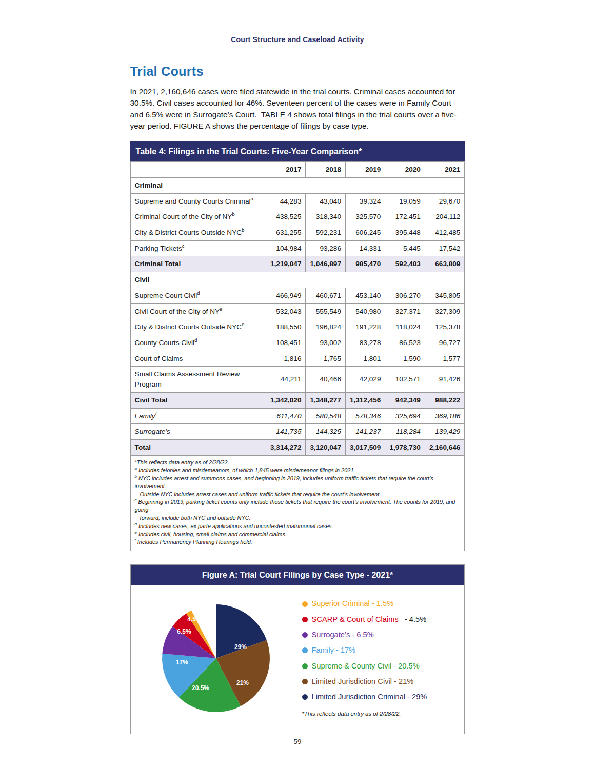Court Structure and Caseload Activity
Trial Courts
In 2021, 2,160,646 cases were filed statewide in the trial courts. Criminal cases accounted for 30.5%. Civil cases accounted for 46%. Seventeen percent of the cases were in Family Court and 6.5% were in Surrogate’s Court. TABLE 4 shows total filings in the trial courts over a five-year period. FIGURE A shows the percentage of filings by case type.
Table 4: Filings in the Trial Courts: Five-Year Comparison*
| | 2017 | 2018 | 2019 | 2020 | 2021 |
| --- | --- | --- | --- | --- | --- |
| Criminal |
| Supreme and County Courts Criminal a | 44,283 | 43,040 | 39,324 | 19,059 | 29,670 |
| Criminal Court of the City of NY b | 438,525 | 318,340 | 325,570 | 172,451 | 204,112 |
| City & District Courts Outside NYC b | 631,255 | 592,231 | 606,245 | 395,448 | 412,485 |
| Parking Tickets c | 104,984 | 93,286 | 14,331 | 5,445 | 17,542 |
| Criminal Total | 1,219,047 | 1,046,897 | 985,470 | 592,403 | 663,809 |
| Civil |
| Supreme Court Civil d | 466,949 | 460,671 | 453,140 | 306,270 | 345,805 |
| Civil Court of the City of NY e | 532,043 | 555,549 | 540,980 | 327,371 | 327,309 |
| City & District Courts Outside NYC e | 188,550 | 196,824 | 191,228 | 118,024 | 125,378 |
| County Courts Civil d | 108,451 | 93,002 | 83,278 | 86,523 | 96,727 |
| Court of Claims | 1,816 | 1,765 | 1,801 | 1,590 | 1,577 |
| Small Claims Assessment Review Program | 44,211 | 40,466 | 42,029 | 102,571 | 91,426 |
| Civil Total | 1,342,020 | 1,348,277 | 1,312,456 | 942,349 | 988,222 |
| Family f | 611,470 | 580,548 | 578,346 | 325,694 | 369,186 |
| Surrogate’s | 141,735 | 144,325 | 141,237 | 118,284 | 139,429 |
| Total | 3,314,272 | 3,120,047 | 3,017,509 | 1,978,730 | 2,160,646 |
*This reflects data entry as of 2/28/22.
a Includes felonies and misdemeanors, of which 1,845 were misdemeanor filings in 2021.
b NYC includes arrest and summons cases, and beginning in 2019, includes uniform traffic tickets that require the court’s involvement.
Outside NYC includes arrest cases and uniform traffic tickets that require the court’s involvement.
c Beginning in 2019, parking ticket counts only include those tickets that require the court’s involvement. The counts for 2019, and going
forward, include both NYC and outside NYC.
d Includes new cases, ex parte applications and uncontested matrimonial cases.
e Includes civil, housing, small claims and commercial claims.
f Includes Permanency Planning Hearings held.
Figure A: Trial Court Filings by Case Type - 2021*
Pie chart: 1.5% Superior Criminal, 4.5% SCARP & Court of Claims, 6.5% Surrogate's, 17% Family, 20.5% Supreme & County Civil, 21% Limited Jurisdiction Civil, 29% Limited Jurisdiction Criminal 29% 21% 20.5% 17% 6.5% 4.5%
Superior Criminal - 1.5%
SCARP & Court of Claims - 4.5%
Surrogate’s - 6.5%
Family - 17%
Supreme & County Civil - 20.5%
Limited Jurisdiction Civil - 21%
Limited Jurisdiction Criminal - 29%
*This reflects data entry as of 2/28/22.
59